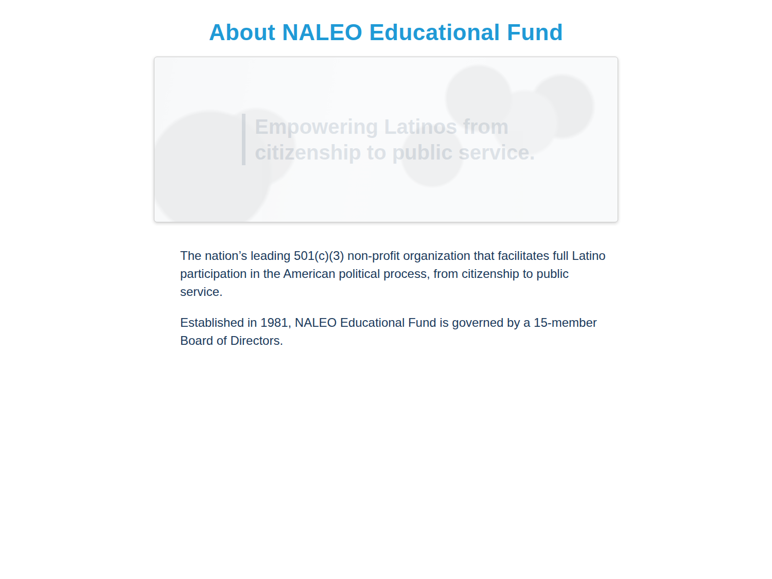About NALEO Educational Fund
Empowering Latinos from citizenship to public service.
The nation’s leading 501(c)(3) non-profit organization that facilitates full Latino participation in the American political process, from citizenship to public service.
Established in 1981, NALEO Educational Fund is governed by a 15-member Board of Directors.